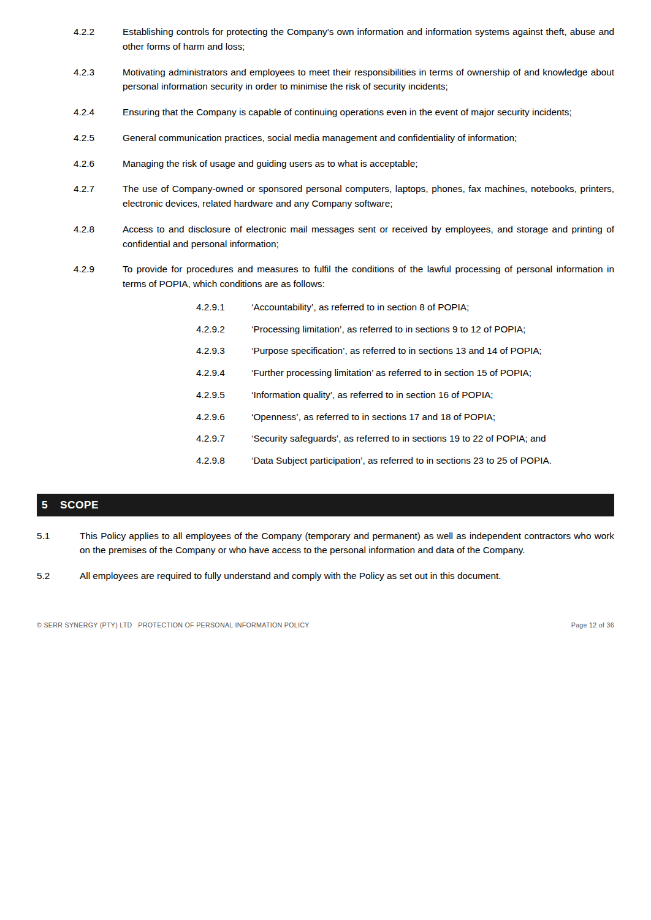4.2.2
Establishing controls for protecting the Company’s own information and information systems against theft, abuse and other forms of harm and loss;
4.2.3
Motivating administrators and employees to meet their responsibilities in terms of ownership of and knowledge about personal information security in order to minimise the risk of security incidents;
4.2.4
Ensuring that the Company is capable of continuing operations even in the event of major security incidents;
4.2.5
General communication practices, social media management and confidentiality of information;
4.2.6
Managing the risk of usage and guiding users as to what is acceptable;
4.2.7
The use of Company-owned or sponsored personal computers, laptops, phones, fax machines, notebooks, printers, electronic devices, related hardware and any Company software;
4.2.8
Access to and disclosure of electronic mail messages sent or received by employees, and storage and printing of confidential and personal information;
4.2.9
To provide for procedures and measures to fulfil the conditions of the lawful processing of personal information in terms of POPIA, which conditions are as follows:
4.2.9.1
‘Accountability’, as referred to in section 8 of POPIA;
4.2.9.2
‘Processing limitation’, as referred to in sections 9 to 12 of POPIA;
4.2.9.3
‘Purpose specification’, as referred to in sections 13 and 14 of POPIA;
4.2.9.4
‘Further processing limitation’ as referred to in section 15 of POPIA;
4.2.9.5
‘Information quality’, as referred to in section 16 of POPIA;
4.2.9.6
‘Openness’, as referred to in sections 17 and 18 of POPIA;
4.2.9.7
‘Security safeguards’, as referred to in sections 19 to 22 of POPIA; and
4.2.9.8
‘Data Subject participation’, as referred to in sections 23 to 25 of POPIA.
5 SCOPE
5.1
This Policy applies to all employees of the Company (temporary and permanent) as well as independent contractors who work on the premises of the Company or who have access to the personal information and data of the Company.
5.2
All employees are required to fully understand and comply with the Policy as set out in this document.
© SERR SYNERGY (PTY) LTD PROTECTION OF PERSONAL INFORMATION POLICY
Page 12 of 36